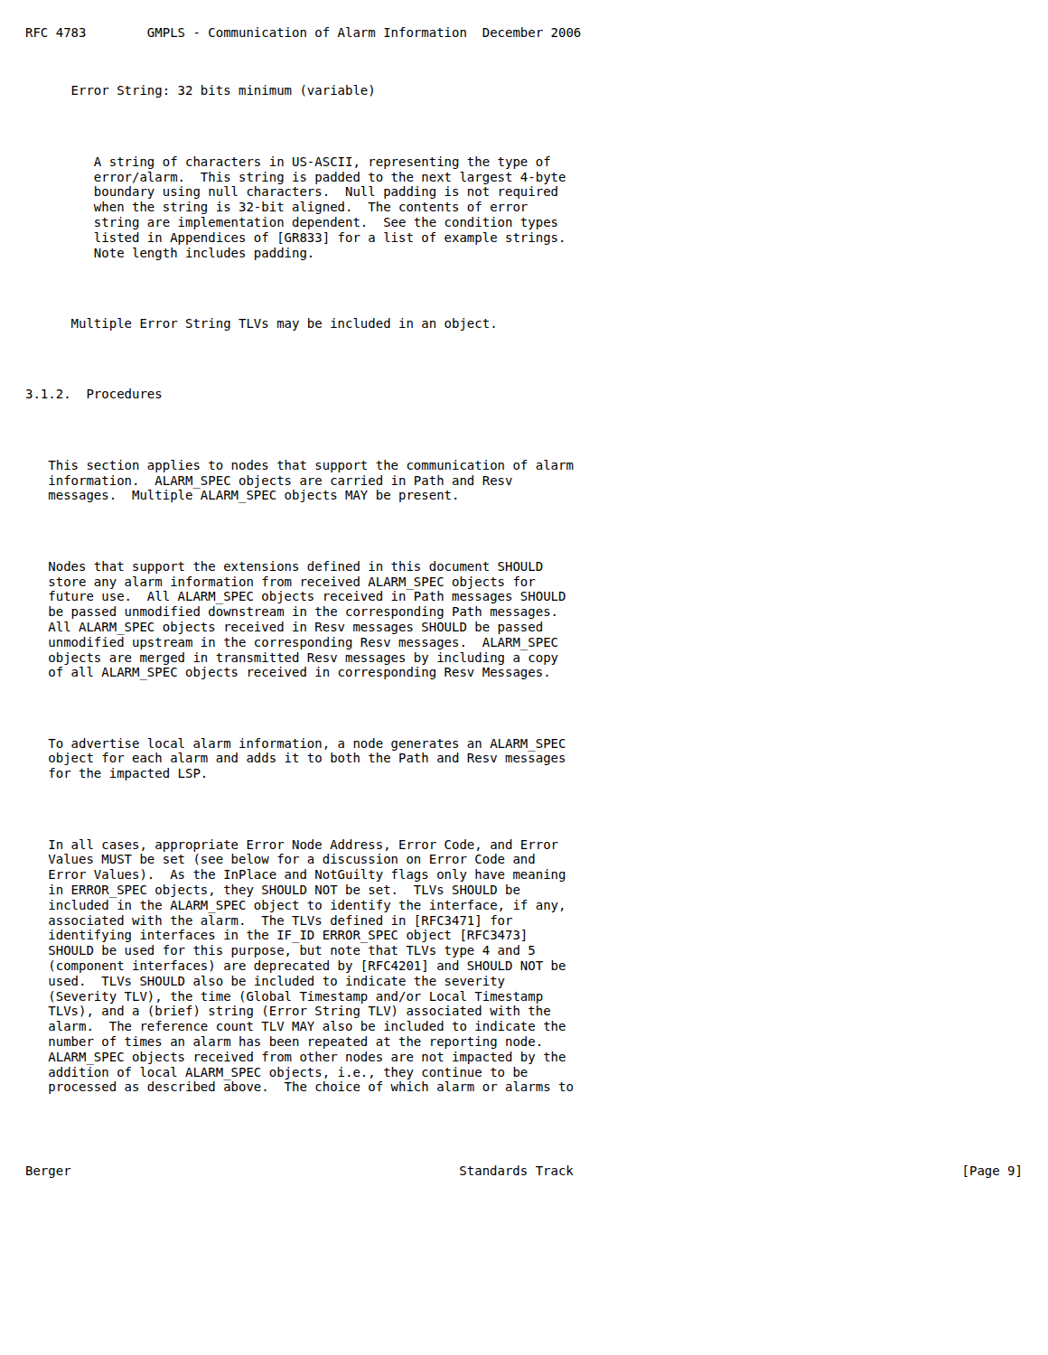RFC 4783 GMPLS - Communication of Alarm Information December 2006
Error String: 32 bits minimum (variable)
A string of characters in US-ASCII, representing the type of error/alarm. This string is padded to the next largest 4-byte boundary using null characters. Null padding is not required when the string is 32-bit aligned. The contents of error string are implementation dependent. See the condition types listed in Appendices of [GR833] for a list of example strings. Note length includes padding.
Multiple Error String TLVs may be included in an object.
3.1.2. Procedures
This section applies to nodes that support the communication of alarm information. ALARM_SPEC objects are carried in Path and Resv messages. Multiple ALARM_SPEC objects MAY be present.
Nodes that support the extensions defined in this document SHOULD store any alarm information from received ALARM_SPEC objects for future use. All ALARM_SPEC objects received in Path messages SHOULD be passed unmodified downstream in the corresponding Path messages. All ALARM_SPEC objects received in Resv messages SHOULD be passed unmodified upstream in the corresponding Resv messages. ALARM_SPEC objects are merged in transmitted Resv messages by including a copy of all ALARM_SPEC objects received in corresponding Resv Messages.
To advertise local alarm information, a node generates an ALARM_SPEC object for each alarm and adds it to both the Path and Resv messages for the impacted LSP.
In all cases, appropriate Error Node Address, Error Code, and Error Values MUST be set (see below for a discussion on Error Code and Error Values). As the InPlace and NotGuilty flags only have meaning in ERROR_SPEC objects, they SHOULD NOT be set. TLVs SHOULD be included in the ALARM_SPEC object to identify the interface, if any, associated with the alarm. The TLVs defined in [RFC3471] for identifying interfaces in the IF_ID ERROR_SPEC object [RFC3473] SHOULD be used for this purpose, but note that TLVs type 4 and 5 (component interfaces) are deprecated by [RFC4201] and SHOULD NOT be used. TLVs SHOULD also be included to indicate the severity (Severity TLV), the time (Global Timestamp and/or Local Timestamp TLVs), and a (brief) string (Error String TLV) associated with the alarm. The reference count TLV MAY also be included to indicate the number of times an alarm has been repeated at the reporting node. ALARM_SPEC objects received from other nodes are not impacted by the addition of local ALARM_SPEC objects, i.e., they continue to be processed as described above. The choice of which alarm or alarms to
Berger Standards Track[Page 9]